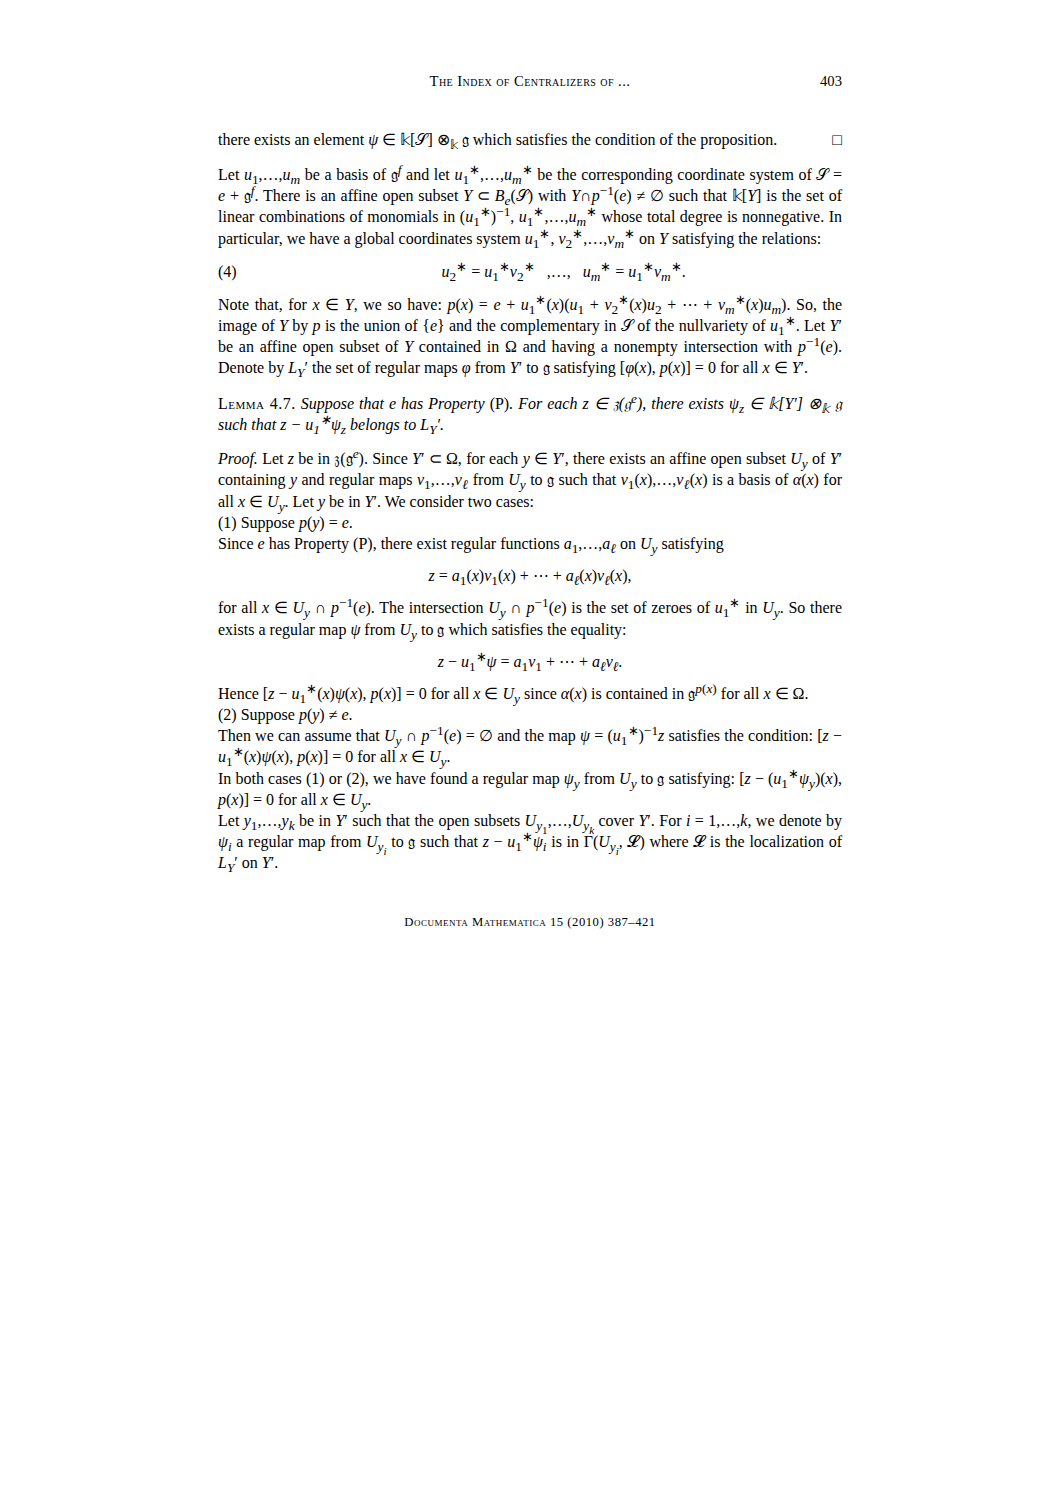The Index of Centralizers of ... 403
there exists an element ψ ∈ 𝕜[𝒮] ⊗𝕜 𝔤 which satisfies the condition of the proposition. □
Let u1,…,um be a basis of 𝔤f and let u1∗,…,um∗ be the corresponding coordinate system of 𝒮 = e + 𝔤f. There is an affine open subset Y ⊂ Be(𝒮) with Y∩p−1(e) ≠ ∅ such that 𝕜[Y] is the set of linear combinations of monomials in (u1∗)−1, u1∗,…,um∗ whose total degree is nonnegative. In particular, we have a global coordinates system u1∗, v2∗,…,vm∗ on Y satisfying the relations:
(4) u2∗ = u1∗v2∗ ,…, um∗ = u1∗vm∗.
Note that, for x ∈ Y, we so have: p(x) = e + u1∗(x)(u1 + v2∗(x)u2 + ⋯ + vm∗(x)um). So, the image of Y by p is the union of {e} and the complementary in 𝒮 of the nullvariety of u1∗. Let Y′ be an affine open subset of Y contained in Ω and having a nonempty intersection with p−1(e). Denote by LY′ the set of regular maps φ from Y′ to 𝔤 satisfying [φ(x), p(x)] = 0 for all x ∈ Y′.
Lemma 4.7. Suppose that e has Property (P). For each z ∈ 𝔷(𝔤e), there exists ψz ∈ 𝕜[Y′] ⊗𝕜 𝔤 such that z − u1∗ψz belongs to LY′.
Proof. Let z be in 𝔷(𝔤e). Since Y′ ⊂ Ω, for each y ∈ Y′, there exists an affine open subset Uy of Y′ containing y and regular maps ν1,…,νℓ from Uy to 𝔤 such that ν1(x),…,νℓ(x) is a basis of α(x) for all x ∈ Uy. Let y be in Y′. We consider two cases:
(1) Suppose p(y) = e.
Since e has Property (P), there exist regular functions a1,…,aℓ on Uy satisfying
z = a1(x)ν1(x) + ⋯ + aℓ(x)νℓ(x),
for all x ∈ Uy ∩ p−1(e). The intersection Uy ∩ p−1(e) is the set of zeroes of u1∗ in Uy. So there exists a regular map ψ from Uy to 𝔤 which satisfies the equality:
z − u1∗ψ = a1ν1 + ⋯ + aℓ νℓ.
Hence [z − u1∗(x)ψ(x), p(x)] = 0 for all x ∈ Uy since α(x) is contained in 𝔤p(x) for all x ∈ Ω.
(2) Suppose p(y) ≠ e.
Then we can assume that Uy ∩ p−1(e) = ∅ and the map ψ = (u1∗)−1z satisfies the condition: [z − u1∗(x)ψ(x), p(x)] = 0 for all x ∈ Uy.
In both cases (1) or (2), we have found a regular map ψy from Uy to 𝔤 satisfying: [z − (u1∗ψy)(x), p(x)] = 0 for all x ∈ Uy.
Let y1,…,yk be in Y′ such that the open subsets Uy1,…,Uyk cover Y′. For i = 1,…,k, we denote by ψi a regular map from Uyi to 𝔤 such that z − u1∗ψi is in Γ(Uyi, 𝓛) where 𝓛 is the localization of LY′ on Y′.
Documenta Mathematica 15 (2010) 387–421